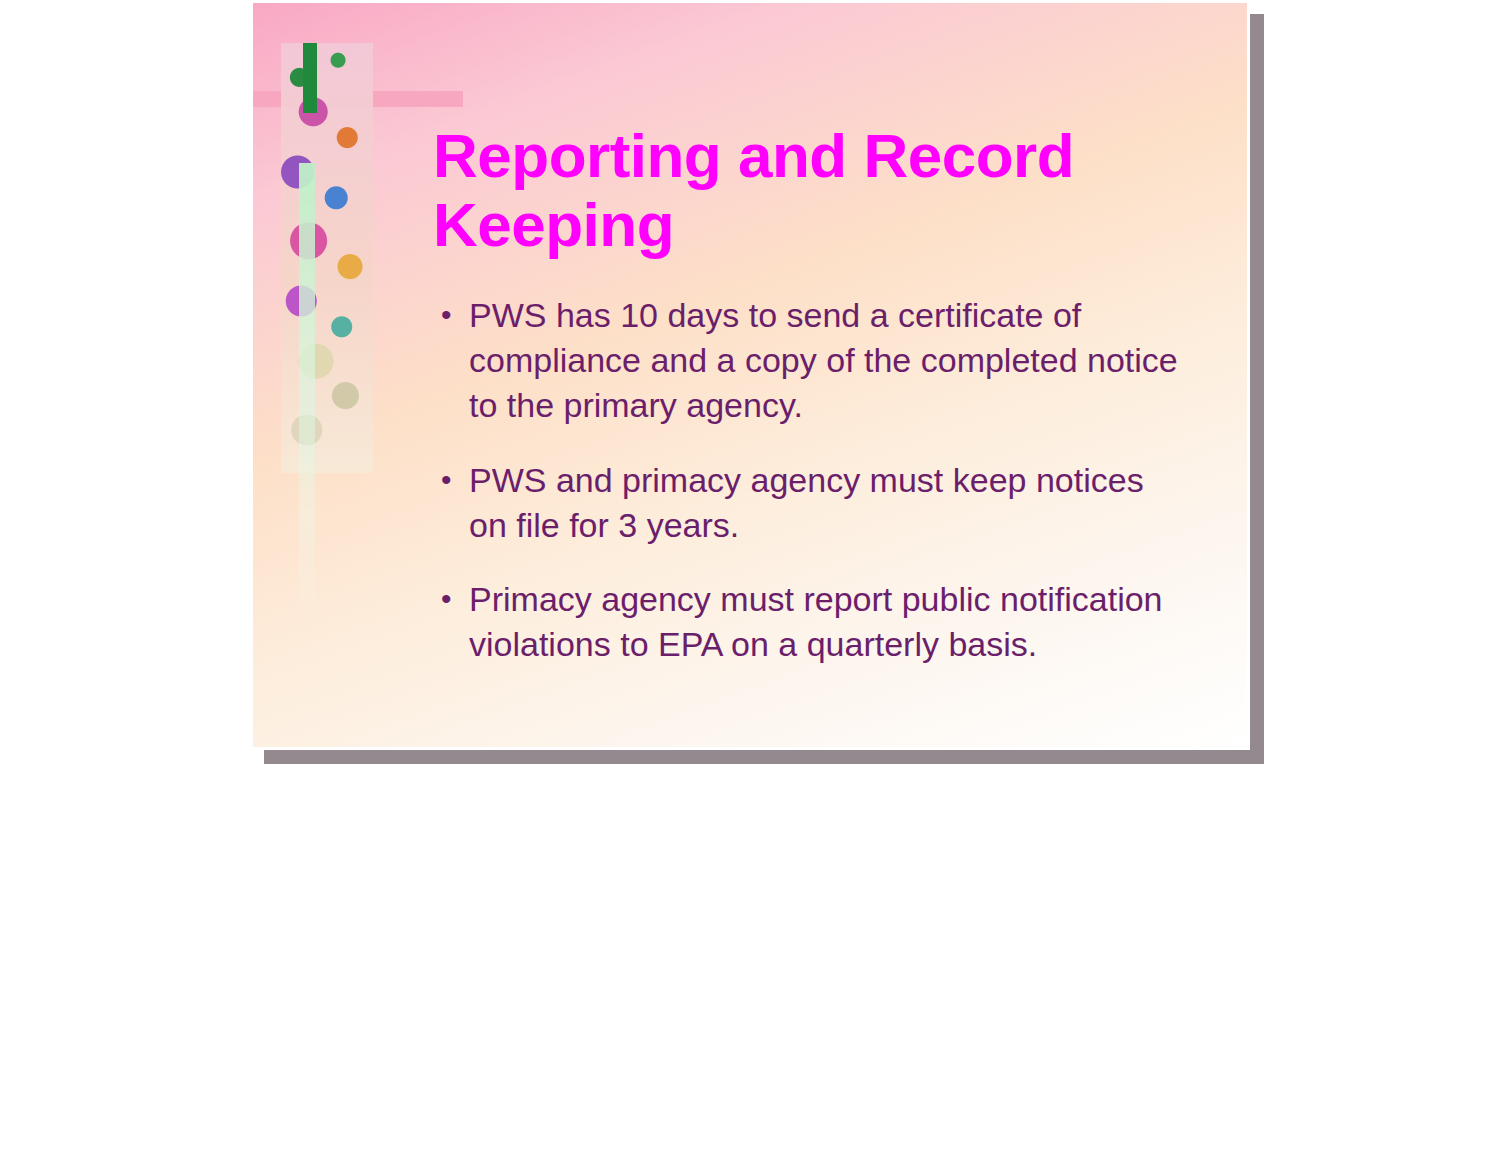Reporting and Record Keeping
PWS has 10 days to send a certificate of compliance and a copy of the completed notice to the primary agency.
PWS and primacy agency must keep notices on file for 3 years.
Primacy agency must report public notification violations to EPA on a quarterly basis.